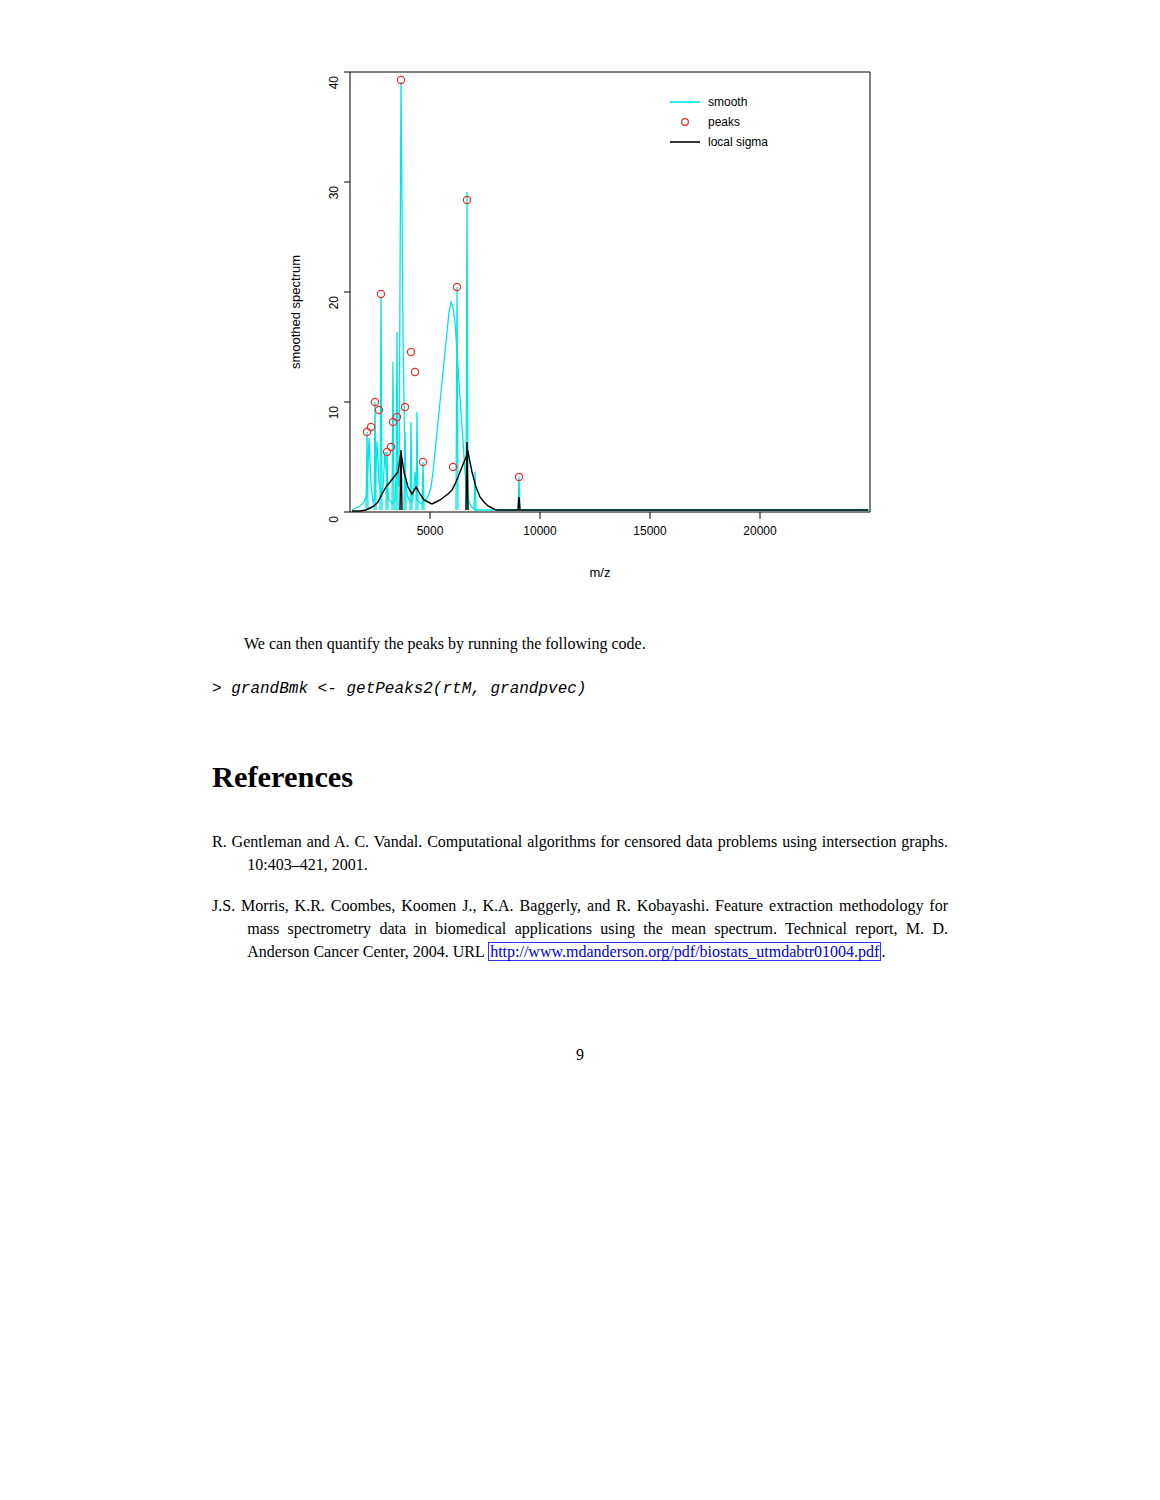smoothed spectrum m/z 0 10 20 30 40 5000 10000 15000 20000 smooth peaks local sigma
We can then quantify the peaks by running the following code.
> grandBmk <- getPeaks2(rtM, grandpvec)
References
R. Gentleman and A. C. Vandal. Computational algorithms for censored data problems using intersection graphs. 10:403–421, 2001.
J.S. Morris, K.R. Coombes, Koomen J., K.A. Baggerly, and R. Kobayashi. Feature extraction methodology for mass spectrometry data in biomedical applications using the mean spectrum. Technical report, M. D. Anderson Cancer Center, 2004. URL http://www.mdanderson.org/pdf/biostats_utmdabtr01004.pdf.
9